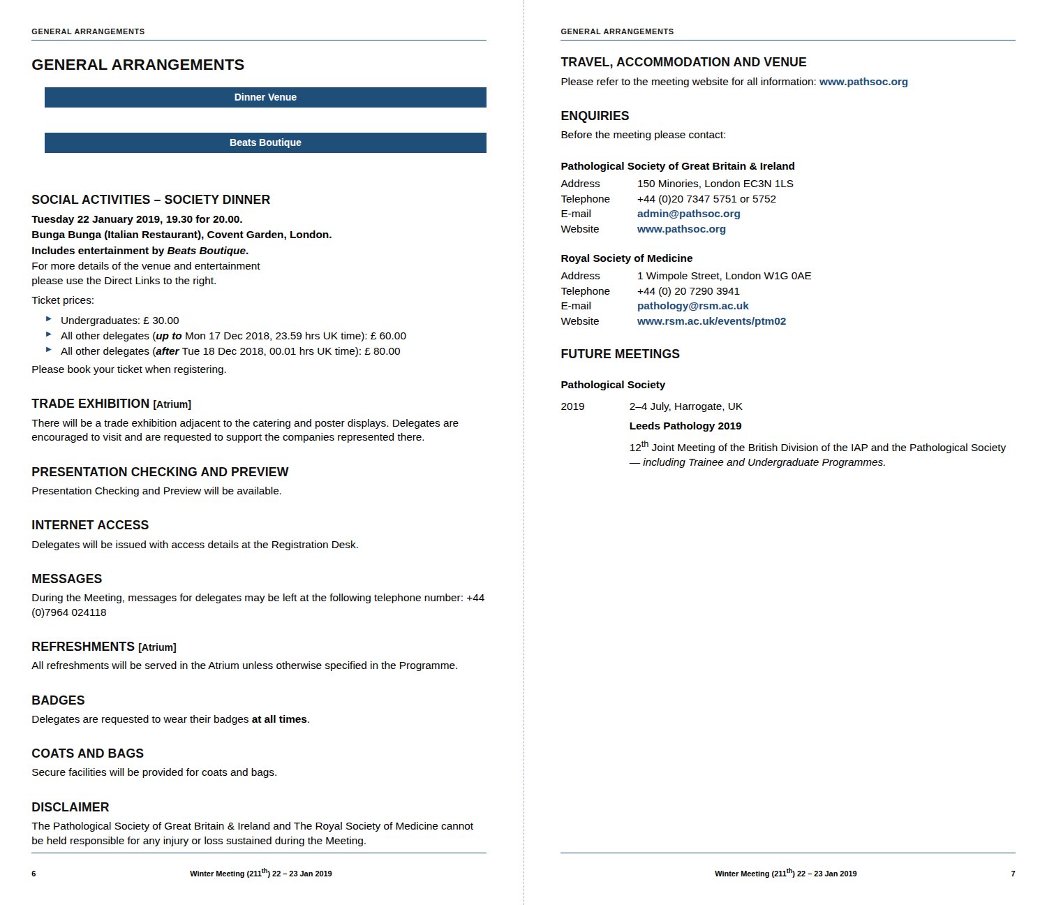General Arrangements
GENERAL ARRANGEMENTS
Dinner Venue Beats Boutique
SOCIAL ACTIVITIES – SOCIETY DINNER
Tuesday 22 January 2019, 19.30 for 20.00.
Bunga Bunga (Italian Restaurant), Covent Garden, London.
Includes entertainment by Beats Boutique.
For more details of the venue and entertainment
please use the Direct Links to the right.
Ticket prices:
Undergraduates: £ 30.00
All other delegates (up to Mon 17 Dec 2018, 23.59 hrs UK time): £ 60.00
All other delegates (after Tue 18 Dec 2018, 00.01 hrs UK time): £ 80.00
Please book your ticket when registering.
TRADE EXHIBITION [Atrium]
There will be a trade exhibition adjacent to the catering and poster displays. Delegates are encouraged to visit and are requested to support the companies represented there.
PRESENTATION CHECKING AND PREVIEW
Presentation Checking and Preview will be available.
INTERNET ACCESS
Delegates will be issued with access details at the Registration Desk.
MESSAGES
During the Meeting, messages for delegates may be left at the following telephone number: +44 (0)7964 024118
REFRESHMENTS [Atrium]
All refreshments will be served in the Atrium unless otherwise specified in the Programme.
BADGES
Delegates are requested to wear their badges at all times.
COATS AND BAGS
Secure facilities will be provided for coats and bags.
DISCLAIMER
The Pathological Society of Great Britain & Ireland and The Royal Society of Medicine cannot be held responsible for any injury or loss sustained during the Meeting.
6 Winter Meeting (211th) 22 – 23 Jan 2019
General Arrangements
TRAVEL, ACCOMMODATION AND VENUE
Please refer to the meeting website for all information: www.pathsoc.org
ENQUIRIES
Before the meeting please contact:
Pathological Society of Great Britain & Ireland
| Address | 150 Minories, London EC3N 1LS |
| Telephone | +44 (0)20 7347 5751 or 5752 |
| E-mail | admin@pathsoc.org |
| Website | www.pathsoc.org |
Royal Society of Medicine
| Address | 1 Wimpole Street, London W1G 0AE |
| Telephone | +44 (0) 20 7290 3941 |
| E-mail | pathology@rsm.ac.uk |
| Website | www.rsm.ac.uk/events/ptm02 |
FUTURE MEETINGS
Pathological Society
2019
2–4 July, Harrogate, UK
Leeds Pathology 2019
12th Joint Meeting of the British Division of the IAP and the Pathological Society — including Trainee and Undergraduate Programmes.
Winter Meeting (211th) 22 – 23 Jan 2019 7